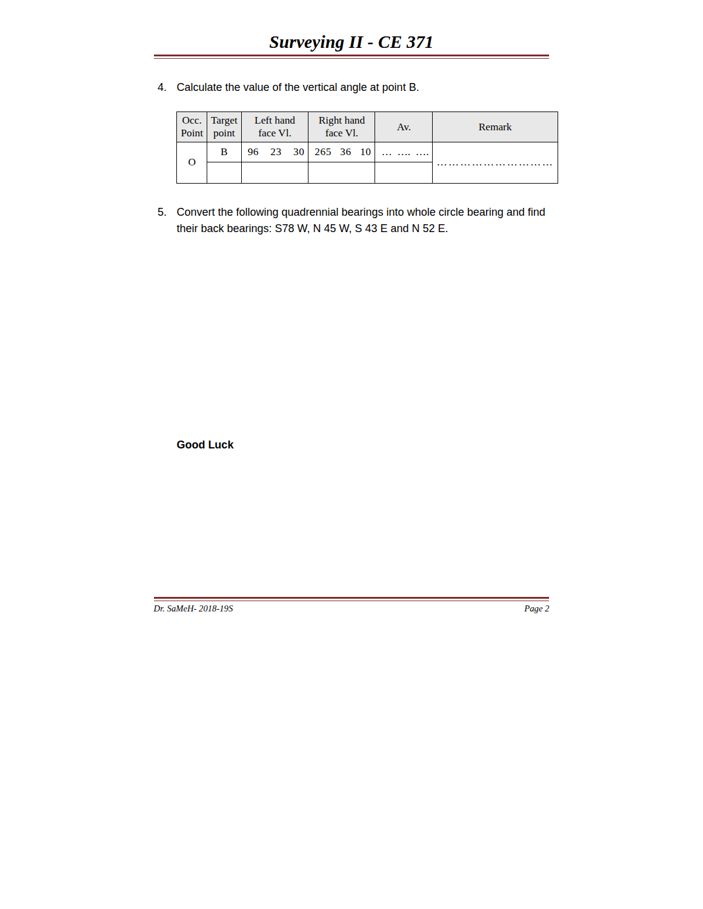Surveying II - CE 371
4. Calculate the value of the vertical angle at point B.
| Occ. Point | Target point | Left hand face Vl. | Right hand face Vl. | Av. | Remark |
| --- | --- | --- | --- | --- | --- |
| O | B | 96 23 30 | 265 36 10 | … …. …. | ………………………… |
5. Convert the following quadrennial bearings into whole circle bearing and find their back bearings: S78 W, N 45 W, S 43 E and N 52 E.
Good Luck
Dr. SaMeH- 2018-19S Page 2